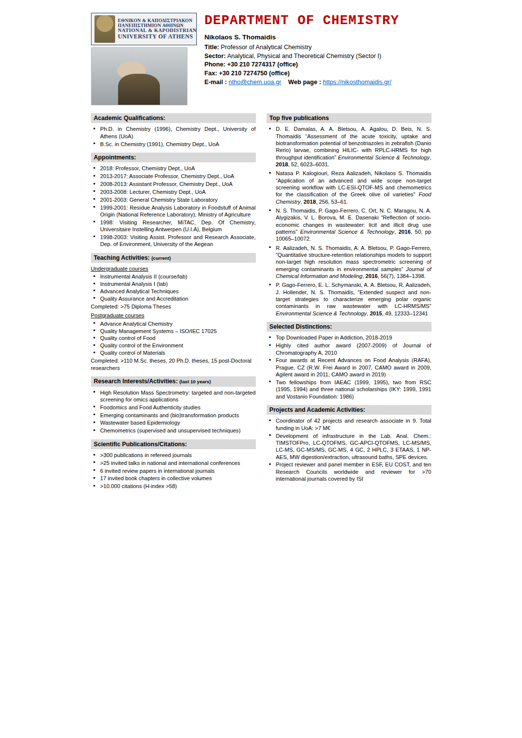ΕΘΝΙΚΟΝ & ΚΑΠΟΔΙΣΤΡΙΑΚΟΝ
ΠΑΝΕΠΙΣΤΗΜΙΟΝ ΑΘΗΝΩΝ
NATIONAL & KAPODISTRIAN
UNIVERSITY OF ATHENS
DEPARTMENT OF CHEMISTRY
Nikolaos S. Thomaidis Title: Professor of Analytical Chemistry
Sector: Analytical, Physical and Theoretical Chemistry (Sector I)
Phone: +30 210 7274317 (office)
Fax: +30 210 7274750 (office)
E-mail : ntho@chem.uoa.gr Web page : https://nikosthomaidis.gr/
Academic Qualifications:
Ph.D. in Chemistry (1996), Chemistry Dept., University of Athens (UoA)
B.Sc. in Chemistry (1991), Chemistry Dept., UoA
Appointments:
2018: Professor, Chemistry Dept., UoA
2013-2017: Associate Professor, Chemistry Dept., UoA
2008-2013: Assistant Professor, Chemistry Dept., UoA
2003-2008: Lecturer, Chemistry Dept., UoA
2001-2003: General Chemistry State Laboratory
1999-2001: Residue Analysis Laboratory in Foodstuff of Animal Origin (National Reference Laboratory), Ministry of Agriculture
1998: Visiting Researcher, MiTAC, Dep. Of Chemistry, Universitaire Instelling Antwerpen (U.I.A), Belgium
1998-2003: Visiting Assist. Professor and Research Associate, Dep. of Environment, University of the Aegean
Teaching Activities: (current)
Undergraduate courses
Instrumental Analysis II (course/lab)
Instrumental Analysis I (lab)
Advanced Analytical Techniques
Quality Assurance and Accreditation
Completed: >75 Diploma Theses
Postgraduate courses
Advance Analytical Chemistry
Quality Management Systems – ISO/IEC 17025
Quality control of Food
Quality control of the Environment
Quality control of Materials
Completed: >110 M.Sc. theses, 20 Ph.D. theses, 15 post-Doctoral researchers
Research Interests/Activities: (last 10 years)
High Resolution Mass Spectrometry: targeted and non-targeted screening for omics applications
Foodomics and Food Authenticity studies
Emerging contaminants and (bio)transformation products
Wastewater based Epidemiology
Chemometrics (supervised and unsupervised techniques)
Scientific Publications/Citations:
>300 publications in refereed journals
>25 invited talks in national and international conferences
6 invited review papers in international journals
17 invited book chapters in collective volumes
>10.000 citations (H-index >58)
Top five publications
D. E. Damalas, A. A. Bletsou, A. Agalou, D. Beis, N. S. Thomaidis “Assessment of the acute toxicity, uptake and biotransformation potential of benzotriazoles in zebrafish (Danio Rerio) larvae, combining HILIC- with RPLC-HRMS for high throughput identification” Environmental Science & Technology, 2018, 52, 6023–6031.
Natasa P. Kalogiouri, Reza Aalizadeh, Nikolaos S. Thomaidis “Application of an advanced and wide scope non-target screening workflow with LC-ESI-QTOF-MS and chemometrics for the classification of the Greek olive oil varieties” Food Chemistry, 2018, 256, 53–61.
N. S. Thomaidis, P. Gago-Ferrero, C. Ort, N. C. Maragou, N. A. Alygizakis, V. L. Borova, M. E. Dasenaki “Reflection of socio-economic changes in wastewater: licit and illicit drug use patterns” Environmental Science & Technology, 2016, 50, pp 10065–10072.
R. Aalizadeh, N. S. Thomaidis, A. A. Bletsou, P. Gago-Ferrero, “Quantitative structure-retention relationships models to support non-target high resolution mass spectrometric screening of emerging contaminants in environmental samples” Journal of Chemical Information and Modeling, 2016, 56(7), 1384–1398.
P. Gago-Ferrero, E. L. Schymanski, A. A. Bletsou, R. Aalizadeh, J. Hollender, N. S. Thomaidis, “Extended suspect and non-target strategies to characterize emerging polar organic contaminants in raw wastewater with LC-HRMS/MS” Environmental Science & Technology, 2015, 49, 12333–12341
Selected Distinctions:
Top Downloaded Paper in Addiction, 2018-2019
Highly cited author award (2007-2009) of Journal of Chromatography A, 2010
Four awards at Recent Advances on Food Analysis (RAFA), Prague, CZ (R.W. Frei Award in 2007, CAMO award in 2009, Agilent award in 2011, CAMO award in 2019)
Two fellowships from IAEAC (1999, 1995), two from RSC (1995, 1994) and three national scholarships (IKY: 1999, 1991 and Vostanio Foundation: 1986)
Projects and Academic Activities:
Coordinator of 42 projects and research associate in 9. Total funding in UoA: >7 M€
Development of infrastructure in the Lab. Anal. Chem.: TIMSTOFPro, LC-QTOFMS, GC-APCI-QTOFMS, LC-MS/MS, LC-MS, GC-MS/MS, GC-MS, 4 GC, 2 HPLC, 3 ETAAS, 1 NP-AES, MW digestion/extraction, ultrasound baths, SPE devices.
Project reviewer and panel member in ESF, EU COST, and ten Research Councils worldwide and reviewer for >70 international journals covered by ISI